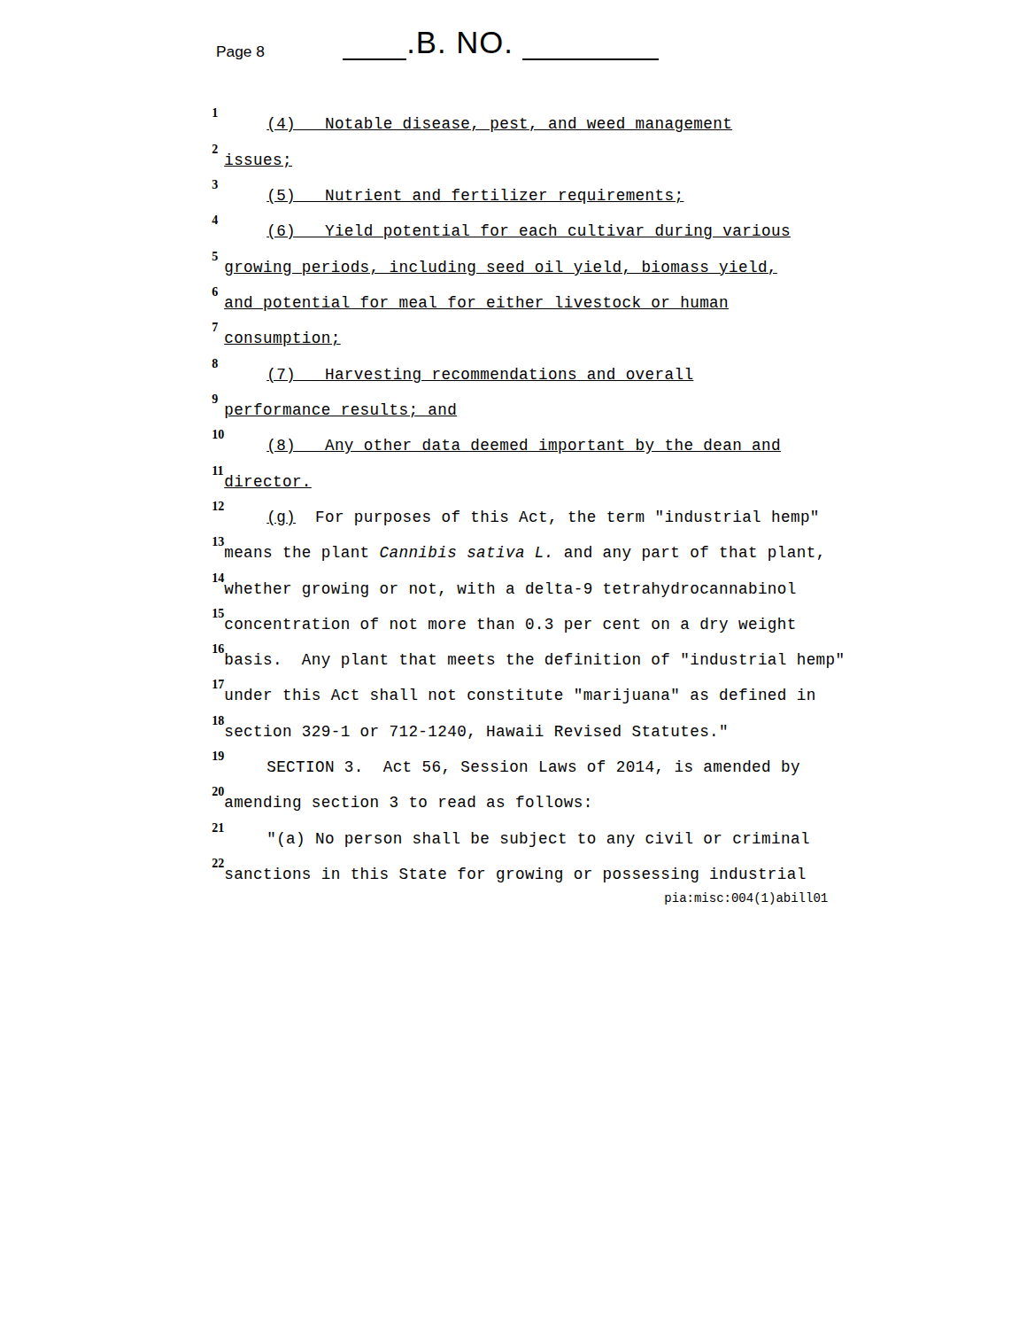Page 8
.B. NO.
| 1 | (4) Notable disease, pest, and weed management |
| 2 | issues; |
| 3 | (5) Nutrient and fertilizer requirements; |
| 4 | (6) Yield potential for each cultivar during various |
| 5 | growing periods, including seed oil yield, biomass yield, |
| 6 | and potential for meal for either livestock or human |
| 7 | consumption; |
| 8 | (7) Harvesting recommendations and overall |
| 9 | performance results; and |
| 10 | (8) Any other data deemed important by the dean and |
| 11 | director. |
| 12 | (g) For purposes of this Act, the term "industrial hemp" |
| 13 | means the plant Cannibis sativa L. and any part of that plant, |
| 14 | whether growing or not, with a delta-9 tetrahydrocannabinol |
| 15 | concentration of not more than 0.3 per cent on a dry weight |
| 16 | basis. Any plant that meets the definition of "industrial hemp" |
| 17 | under this Act shall not constitute "marijuana" as defined in |
| 18 | section 329-1 or 712-1240, Hawaii Revised Statutes." |
| 19 | SECTION 3. Act 56, Session Laws of 2014, is amended by |
| 20 | amending section 3 to read as follows: |
| 21 | "(a) No person shall be subject to any civil or criminal |
| 22 | sanctions in this State for growing or possessing industrial |
pia:misc:004(1)abill01